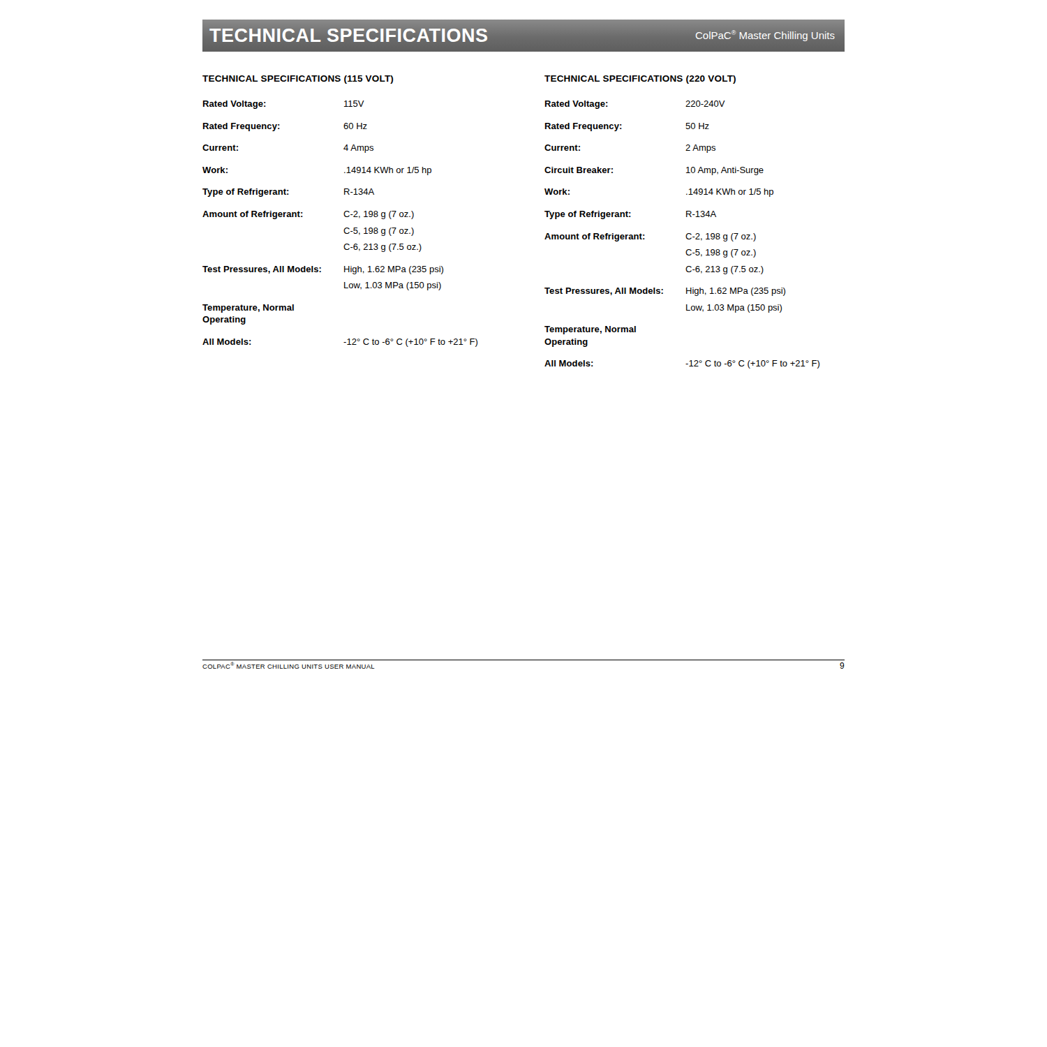Technical Specifications
ColPaC® Master Chilling Units
TECHNICAL SPECIFICATIONS (115 VOLT)
| Rated Voltage: | 115V |
| Rated Frequency: | 60 Hz |
| Current: | 4 Amps |
| Work: | .14914 KWh or 1/5 hp |
| Type of Refrigerant: | R-134A |
| Amount of Refrigerant: | C-2, 198 g (7 oz.) |
| | C-5, 198 g (7 oz.) |
| | C-6, 213 g (7.5 oz.) |
| Test Pressures, All Models: | High, 1.62 MPa (235 psi) |
| | Low, 1.03 MPa (150 psi) |
| Temperature, Normal Operating | |
| All Models: | -12° C to -6° C (+10° F to +21° F) |
TECHNICAL SPECIFICATIONS (220 VOLT)
| Rated Voltage: | 220-240V |
| Rated Frequency: | 50 Hz |
| Current: | 2 Amps |
| Circuit Breaker: | 10 Amp, Anti-Surge |
| Work: | .14914 KWh or 1/5 hp |
| Type of Refrigerant: | R-134A |
| Amount of Refrigerant: | C-2, 198 g (7 oz.) |
| | C-5, 198 g (7 oz.) |
| | C-6, 213 g (7.5 oz.) |
| Test Pressures, All Models: | High, 1.62 MPa (235 psi) |
| | Low, 1.03 Mpa (150 psi) |
| Temperature, Normal Operating | |
| All Models: | -12° C to -6° C (+10° F to +21° F) |
COLPAC® MASTER CHILLING UNITS USER MANUAL
9